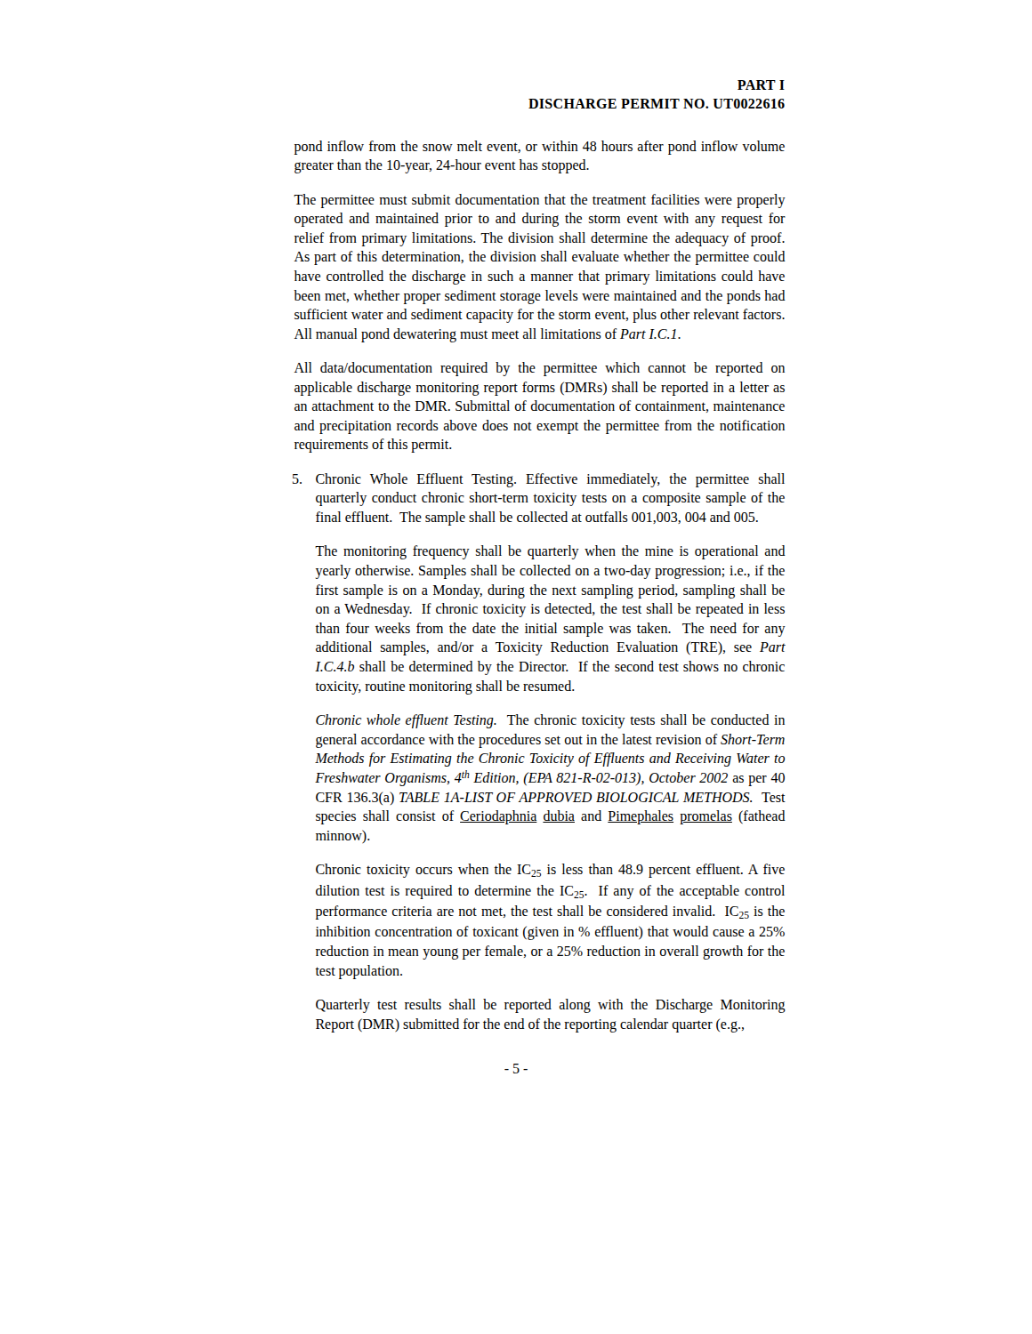PART I
DISCHARGE PERMIT NO. UT0022616
pond inflow from the snow melt event, or within 48 hours after pond inflow volume greater than the 10-year, 24-hour event has stopped.
The permittee must submit documentation that the treatment facilities were properly operated and maintained prior to and during the storm event with any request for relief from primary limitations. The division shall determine the adequacy of proof. As part of this determination, the division shall evaluate whether the permittee could have controlled the discharge in such a manner that primary limitations could have been met, whether proper sediment storage levels were maintained and the ponds had sufficient water and sediment capacity for the storm event, plus other relevant factors. All manual pond dewatering must meet all limitations of Part I.C.1.
All data/documentation required by the permittee which cannot be reported on applicable discharge monitoring report forms (DMRs) shall be reported in a letter as an attachment to the DMR. Submittal of documentation of containment, maintenance and precipitation records above does not exempt the permittee from the notification requirements of this permit.
5.
Chronic Whole Effluent Testing. Effective immediately, the permittee shall quarterly conduct chronic short-term toxicity tests on a composite sample of the final effluent. The sample shall be collected at outfalls 001,003, 004 and 005.
The monitoring frequency shall be quarterly when the mine is operational and yearly otherwise. Samples shall be collected on a two-day progression; i.e., if the first sample is on a Monday, during the next sampling period, sampling shall be on a Wednesday. If chronic toxicity is detected, the test shall be repeated in less than four weeks from the date the initial sample was taken. The need for any additional samples, and/or a Toxicity Reduction Evaluation (TRE), see Part I.C.4.b shall be determined by the Director. If the second test shows no chronic toxicity, routine monitoring shall be resumed.
Chronic whole effluent Testing. The chronic toxicity tests shall be conducted in general accordance with the procedures set out in the latest revision of Short-Term Methods for Estimating the Chronic Toxicity of Effluents and Receiving Water to Freshwater Organisms, 4th Edition, (EPA 821-R-02-013), October 2002 as per 40 CFR 136.3(a) TABLE 1A-LIST OF APPROVED BIOLOGICAL METHODS. Test species shall consist of Ceriodaphnia dubia and Pimephales promelas (fathead minnow).
Chronic toxicity occurs when the IC25 is less than 48.9 percent effluent. A five dilution test is required to determine the IC25. If any of the acceptable control performance criteria are not met, the test shall be considered invalid. IC25 is the inhibition concentration of toxicant (given in % effluent) that would cause a 25% reduction in mean young per female, or a 25% reduction in overall growth for the test population.
Quarterly test results shall be reported along with the Discharge Monitoring Report (DMR) submitted for the end of the reporting calendar quarter (e.g.,
- 5 -